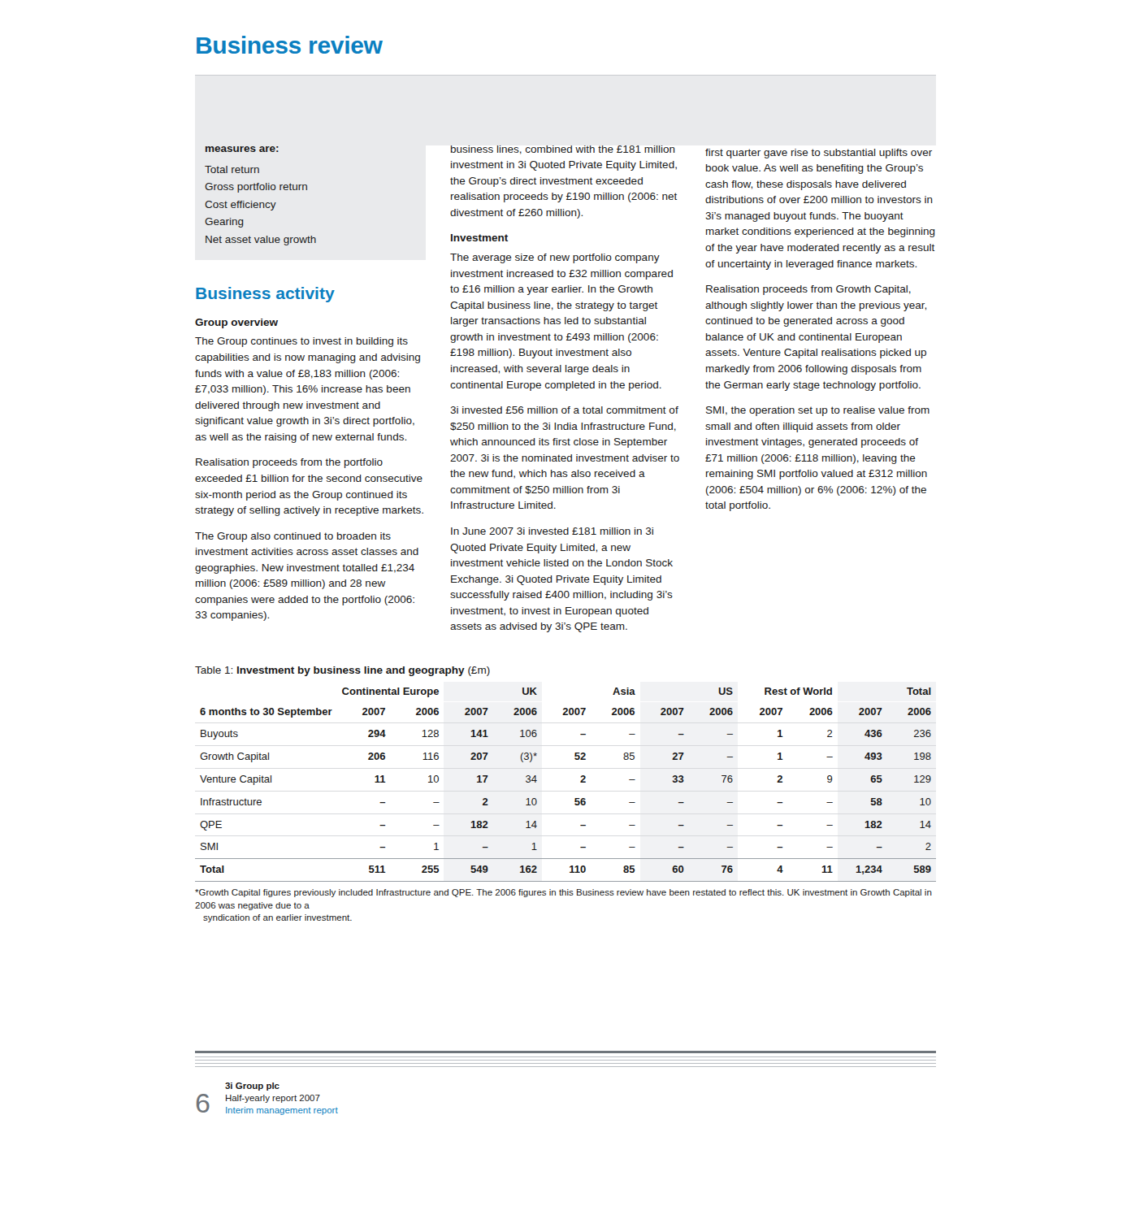Business review
Group measures
The key Group financial performance measures are:
Total return
Gross portfolio return
Cost efficiency
Gearing
Net asset value growth
Business activity
Group overview
The Group continues to invest in building its capabilities and is now managing and advising funds with a value of £8,183 million (2006: £7,033 million). This 16% increase has been delivered through new investment and significant value growth in 3i’s direct portfolio, as well as the raising of new external funds.
Realisation proceeds from the portfolio exceeded £1 billion for the second consecutive six-month period as the Group continued its strategy of selling actively in receptive markets.
The Group also continued to broaden its investment activities across asset classes and geographies. New investment totalled £1,234 million (2006: £589 million) and 28 new companies were added to the portfolio (2006: 33 companies).
With increasing deal size across each of the Growth Capital, Buyouts and Venture Capital business lines, combined with the £181 million investment in 3i Quoted Private Equity Limited, the Group’s direct investment exceeded realisation proceeds by £190 million (2006: net divestment of £260 million).
Investment
The average size of new portfolio company investment increased to £32 million compared to £16 million a year earlier. In the Growth Capital business line, the strategy to target larger transactions has led to substantial growth in investment to £493 million (2006: £198 million). Buyout investment also increased, with several large deals in continental Europe completed in the period.
3i invested £56 million of a total commitment of $250 million to the 3i India Infrastructure Fund, which announced its first close in September 2007. 3i is the nominated investment adviser to the new fund, which has also received a commitment of $250 million from 3i Infrastructure Limited.
In June 2007 3i invested £181 million in 3i Quoted Private Equity Limited, a new investment vehicle listed on the London Stock Exchange. 3i Quoted Private Equity Limited successfully raised £400 million, including 3i’s investment, to invest in European quoted assets as advised by 3i’s QPE team.
Realisation proceeds
A number of large buyout assets sold in the first quarter gave rise to substantial uplifts over book value. As well as benefiting the Group’s cash flow, these disposals have delivered distributions of over £200 million to investors in 3i’s managed buyout funds. The buoyant market conditions experienced at the beginning of the year have moderated recently as a result of uncertainty in leveraged finance markets.
Realisation proceeds from Growth Capital, although slightly lower than the previous year, continued to be generated across a good balance of UK and continental European assets. Venture Capital realisations picked up markedly from 2006 following disposals from the German early stage technology portfolio.
SMI, the operation set up to realise value from small and often illiquid assets from older investment vintages, generated proceeds of £71 million (2006: £118 million), leaving the remaining SMI portfolio valued at £312 million (2006: £504 million) or 6% (2006: 12%) of the total portfolio.
Table 1: Investment by business line and geography (£m)
| | Continental Europe | UK | Asia | US | Rest of World | Total |
| --- | --- | --- | --- | --- | --- | --- |
| 6 months to 30 September | 2007 | 2006 | 2007 | 2006 | 2007 | 2006 | 2007 | 2006 | 2007 | 2006 | 2007 | 2006 |
| Buyouts | 294 | 128 | 141 | 106 | – | – | – | – | 1 | 2 | 436 | 236 |
| Growth Capital | 206 | 116 | 207 | (3)* | 52 | 85 | 27 | – | 1 | – | 493 | 198 |
| Venture Capital | 11 | 10 | 17 | 34 | 2 | – | 33 | 76 | 2 | 9 | 65 | 129 |
| Infrastructure | – | – | 2 | 10 | 56 | – | – | – | – | – | 58 | 10 |
| QPE | – | – | 182 | 14 | – | – | – | – | – | – | 182 | 14 |
| SMI | – | 1 | – | 1 | – | – | – | – | – | – | – | 2 |
| Total | 511 | 255 | 549 | 162 | 110 | 85 | 60 | 76 | 4 | 11 | 1,234 | 589 |
*Growth Capital figures previously included Infrastructure and QPE. The 2006 figures in this Business review have been restated to reflect this. UK investment in Growth Capital in 2006 was negative due to a syndication of an earlier investment.
6
3i Group plc
Half-yearly report 2007
Interim management report